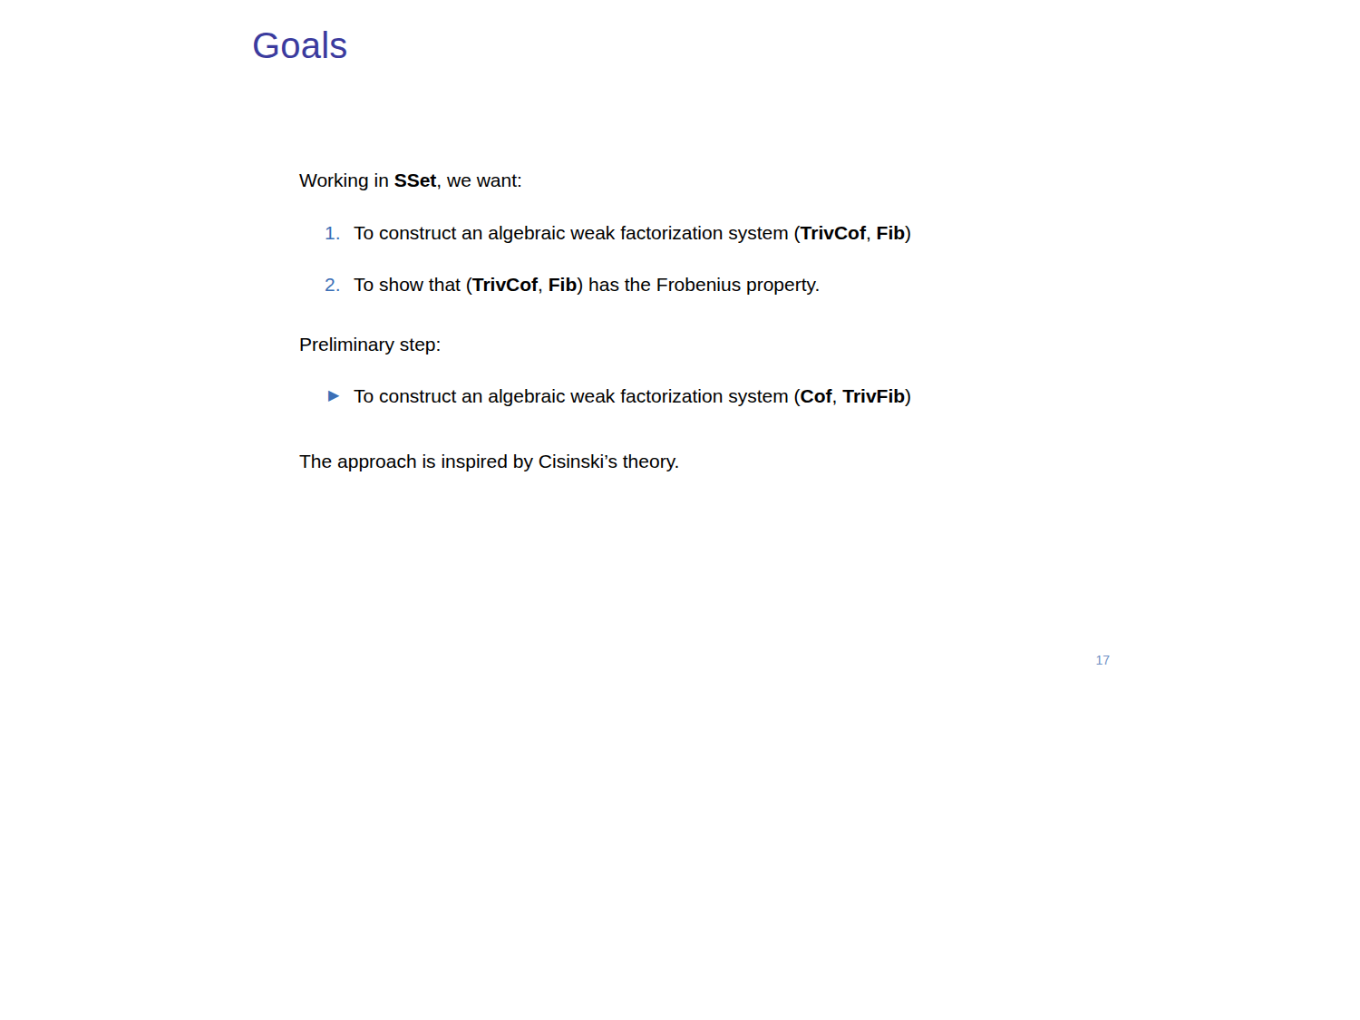Goals
Working in SSet, we want:
1. To construct an algebraic weak factorization system (TrivCof, Fib)
2. To show that (TrivCof, Fib) has the Frobenius property.
Preliminary step:
▶ To construct an algebraic weak factorization system (Cof, TrivFib)
The approach is inspired by Cisinski’s theory.
17